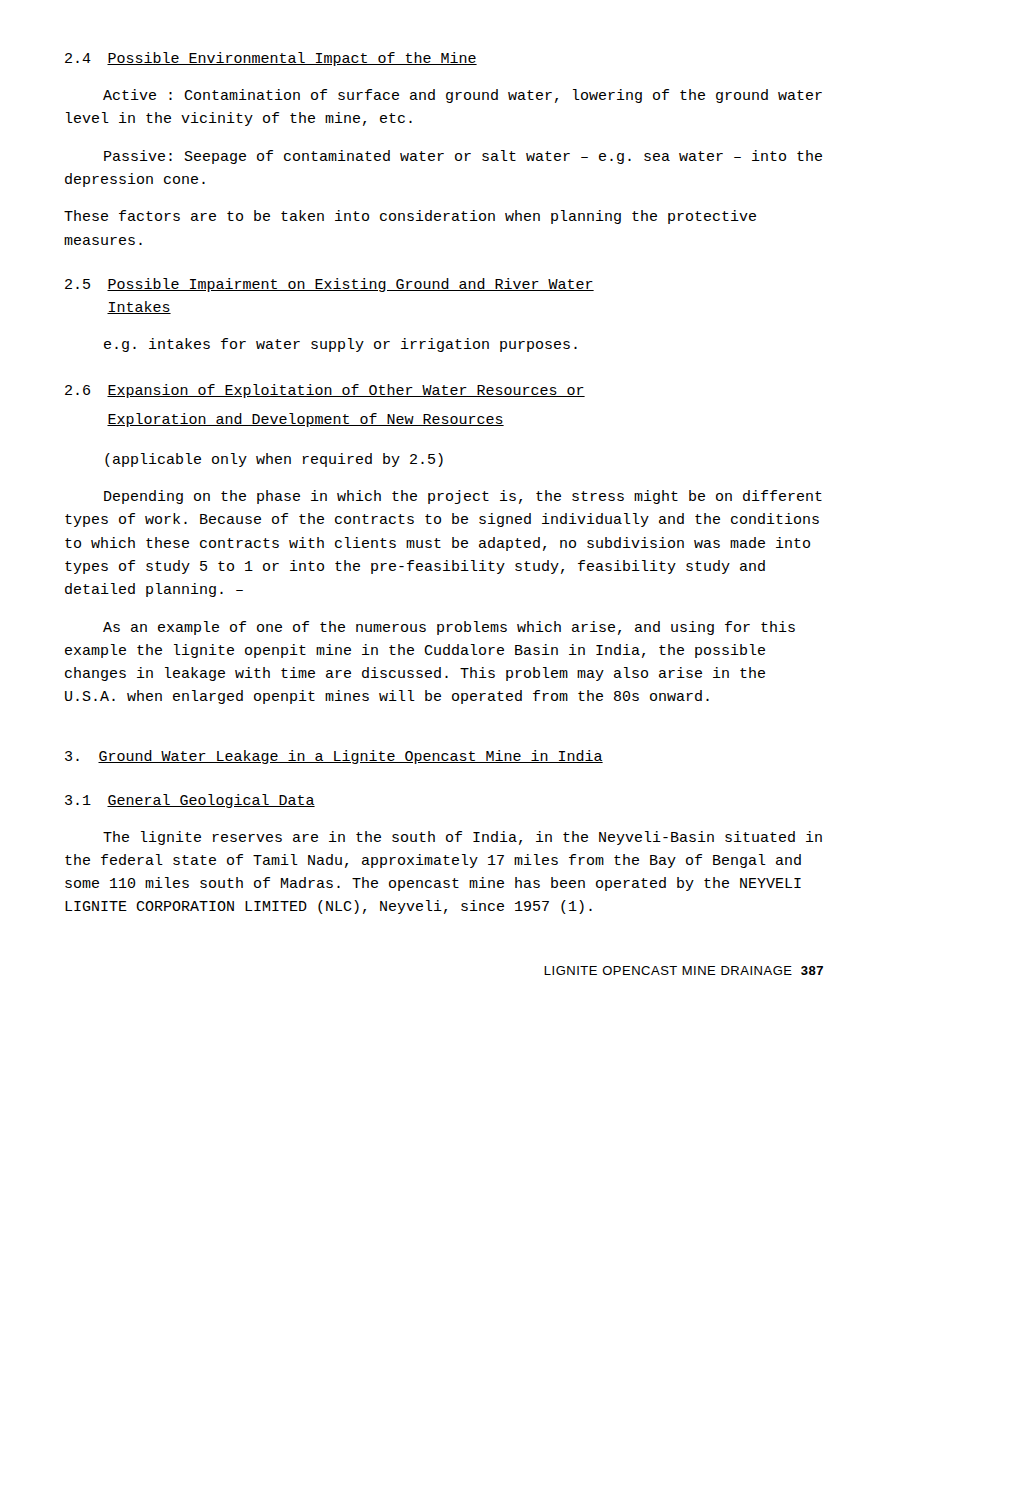2.4 Possible Environmental Impact of the Mine
Active : Contamination of surface and ground water, lowering of the ground water level in the vicinity of the mine, etc.
Passive: Seepage of contaminated water or salt water – e.g. sea water – into the depression cone.
These factors are to be taken into consideration when planning the protective measures.
2.5 Possible Impairment on Existing Ground and River WaterIntakes
e.g. intakes for water supply or irrigation purposes.
2.6 Expansion of Exploitation of Other Water Resources orExploration and Development of New Resources
(applicable only when required by 2.5)
Depending on the phase in which the project is, the stress might be on different types of work. Because of the contracts to be signed individually and the conditions to which these contracts with clients must be adapted, no subdivision was made into types of study 5 to 1 or into the pre-feasibility study, feasibility study and detailed planning. –
As an example of one of the numerous problems which arise, and using for this example the lignite openpit mine in the Cuddalore Basin in India, the possible changes in leakage with time are discussed. This problem may also arise in the U.S.A. when enlarged openpit mines will be operated from the 80s onward.
3. Ground Water Leakage in a Lignite Opencast Mine in India
3.1 General Geological Data
The lignite reserves are in the south of India, in the Neyveli-Basin situated in the federal state of Tamil Nadu, approximately 17 miles from the Bay of Bengal and some 110 miles south of Madras. The opencast mine has been operated by the NEYVELI LIGNITE CORPORATION LIMITED (NLC), Neyveli, since 1957 (1).
LIGNITE OPENCAST MINE DRAINAGE 387